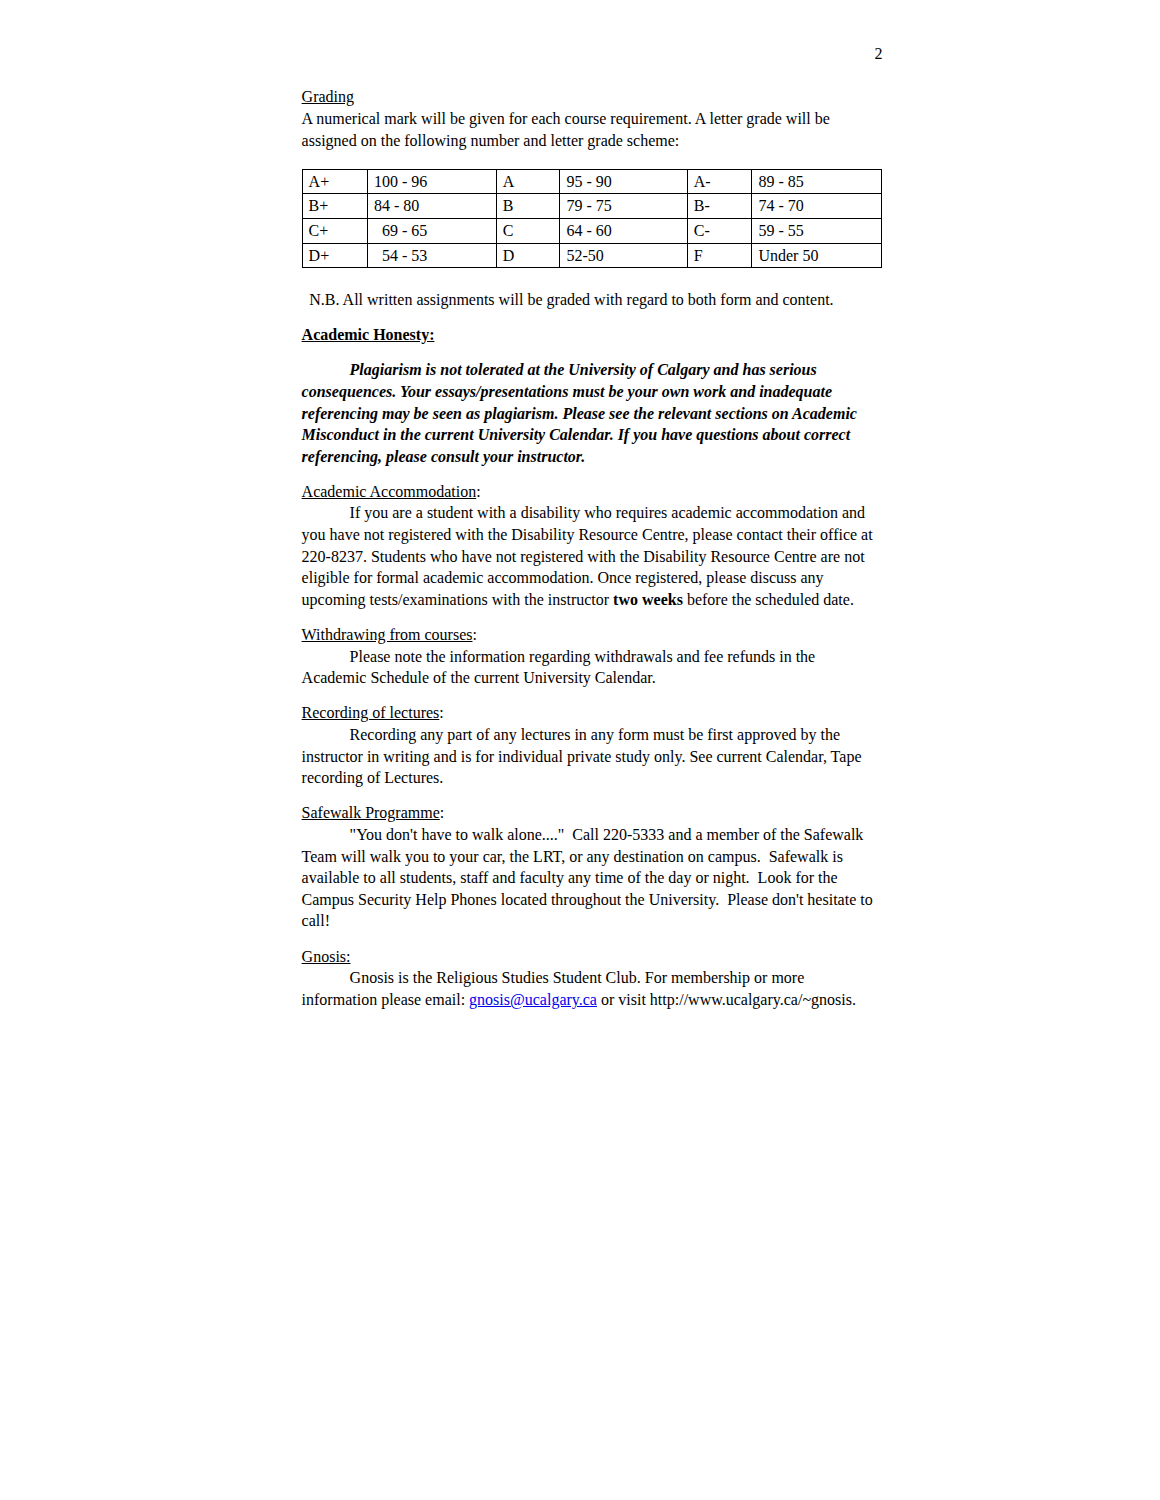2
Grading
A numerical mark will be given for each course requirement. A letter grade will be assigned on the following number and letter grade scheme:
| A+ | 100 - 96 | A | 95 - 90 | A- | 89 - 85 |
| B+ | 84 - 80 | B | 79 - 75 | B- | 74 - 70 |
| C+ | 69 - 65 | C | 64 - 60 | C- | 59 - 55 |
| D+ | 54 - 53 | D | 52-50 | F | Under 50 |
N.B. All written assignments will be graded with regard to both form and content.
Academic Honesty:
Plagiarism is not tolerated at the University of Calgary and has serious consequences. Your essays/presentations must be your own work and inadequate referencing may be seen as plagiarism. Please see the relevant sections on Academic Misconduct in the current University Calendar. If you have questions about correct referencing, please consult your instructor.
Academic Accommodation:
If you are a student with a disability who requires academic accommodation and you have not registered with the Disability Resource Centre, please contact their office at 220-8237. Students who have not registered with the Disability Resource Centre are not eligible for formal academic accommodation. Once registered, please discuss any upcoming tests/examinations with the instructor two weeks before the scheduled date.
Withdrawing from courses:
Please note the information regarding withdrawals and fee refunds in the Academic Schedule of the current University Calendar.
Recording of lectures:
Recording any part of any lectures in any form must be first approved by the instructor in writing and is for individual private study only. See current Calendar, Tape recording of Lectures.
Safewalk Programme:
"You don't have to walk alone...." Call 220-5333 and a member of the Safewalk Team will walk you to your car, the LRT, or any destination on campus. Safewalk is available to all students, staff and faculty any time of the day or night. Look for the Campus Security Help Phones located throughout the University. Please don't hesitate to call!
Gnosis:
Gnosis is the Religious Studies Student Club. For membership or more information please email: gnosis@ucalgary.ca or visit http://www.ucalgary.ca/~gnosis.